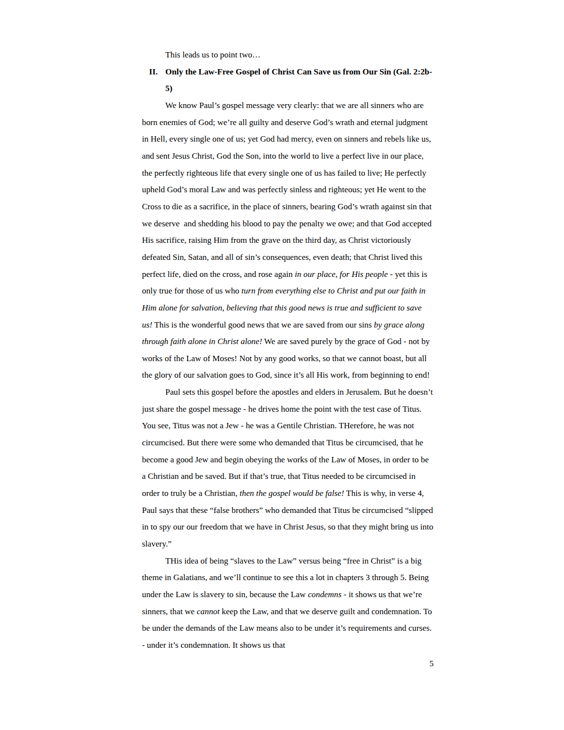This leads us to point two…
II. Only the Law-Free Gospel of Christ Can Save us from Our Sin (Gal. 2:2b-5)
We know Paul’s gospel message very clearly: that we are all sinners who are born enemies of God; we’re all guilty and deserve God’s wrath and eternal judgment in Hell, every single one of us; yet God had mercy, even on sinners and rebels like us, and sent Jesus Christ, God the Son, into the world to live a perfect live in our place, the perfectly righteous life that every single one of us has failed to live; He perfectly upheld God’s moral Law and was perfectly sinless and righteous; yet He went to the Cross to die as a sacrifice, in the place of sinners, bearing God’s wrath against sin that we deserve and shedding his blood to pay the penalty we owe; and that God accepted His sacrifice, raising Him from the grave on the third day, as Christ victoriously defeated Sin, Satan, and all of sin’s consequences, even death; that Christ lived this perfect life, died on the cross, and rose again in our place, for His people - yet this is only true for those of us who turn from everything else to Christ and put our faith in Him alone for salvation, believing that this good news is true and sufficient to save us! This is the wonderful good news that we are saved from our sins by grace along through faith alone in Christ alone! We are saved purely by the grace of God - not by works of the Law of Moses! Not by any good works, so that we cannot boast, but all the glory of our salvation goes to God, since it’s all His work, from beginning to end!
Paul sets this gospel before the apostles and elders in Jerusalem. But he doesn’t just share the gospel message - he drives home the point with the test case of Titus. You see, Titus was not a Jew - he was a Gentile Christian. THerefore, he was not circumcised. But there were some who demanded that Titus be circumcised, that he become a good Jew and begin obeying the works of the Law of Moses, in order to be a Christian and be saved. But if that’s true, that Titus needed to be circumcised in order to truly be a Christian, then the gospel would be false! This is why, in verse 4, Paul says that these “false brothers” who demanded that Titus be circumcised “slipped in to spy our our freedom that we have in Christ Jesus, so that they might bring us into slavery.”
THis idea of being “slaves to the Law” versus being “free in Christ” is a big theme in Galatians, and we’ll continue to see this a lot in chapters 3 through 5. Being under the Law is slavery to sin, because the Law condemns - it shows us that we’re sinners, that we cannot keep the Law, and that we deserve guilt and condemnation. To be under the demands of the Law means also to be under it’s requirements and curses. - under it’s condemnation. It shows us that
5